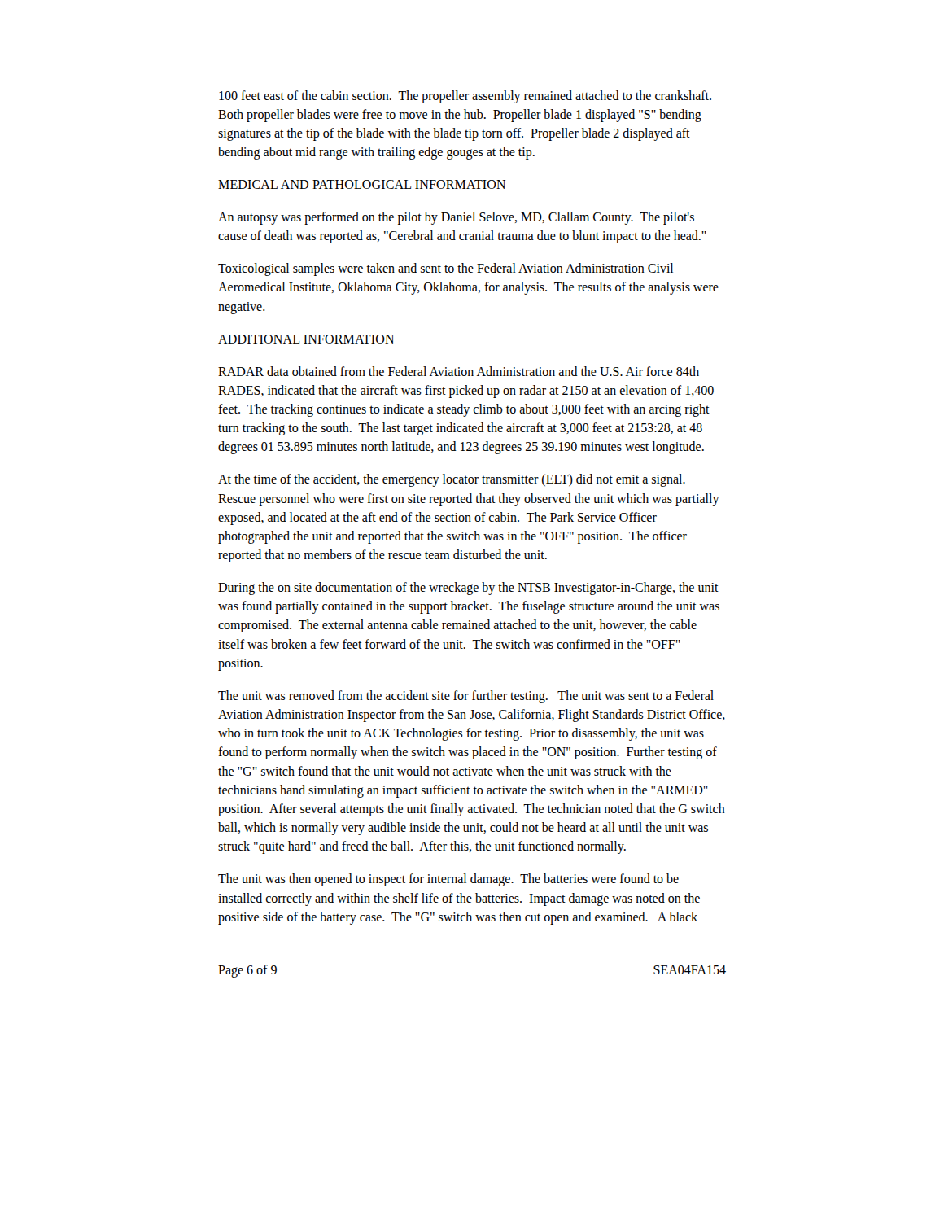100 feet east of the cabin section. The propeller assembly remained attached to the crankshaft. Both propeller blades were free to move in the hub. Propeller blade 1 displayed "S" bending signatures at the tip of the blade with the blade tip torn off. Propeller blade 2 displayed aft bending about mid range with trailing edge gouges at the tip.
MEDICAL AND PATHOLOGICAL INFORMATION
An autopsy was performed on the pilot by Daniel Selove, MD, Clallam County. The pilot's cause of death was reported as, "Cerebral and cranial trauma due to blunt impact to the head."
Toxicological samples were taken and sent to the Federal Aviation Administration Civil Aeromedical Institute, Oklahoma City, Oklahoma, for analysis. The results of the analysis were negative.
ADDITIONAL INFORMATION
RADAR data obtained from the Federal Aviation Administration and the U.S. Air force 84th RADES, indicated that the aircraft was first picked up on radar at 2150 at an elevation of 1,400 feet. The tracking continues to indicate a steady climb to about 3,000 feet with an arcing right turn tracking to the south. The last target indicated the aircraft at 3,000 feet at 2153:28, at 48 degrees 01 53.895 minutes north latitude, and 123 degrees 25 39.190 minutes west longitude.
At the time of the accident, the emergency locator transmitter (ELT) did not emit a signal. Rescue personnel who were first on site reported that they observed the unit which was partially exposed, and located at the aft end of the section of cabin. The Park Service Officer photographed the unit and reported that the switch was in the "OFF" position. The officer reported that no members of the rescue team disturbed the unit.
During the on site documentation of the wreckage by the NTSB Investigator-in-Charge, the unit was found partially contained in the support bracket. The fuselage structure around the unit was compromised. The external antenna cable remained attached to the unit, however, the cable itself was broken a few feet forward of the unit. The switch was confirmed in the "OFF" position.
The unit was removed from the accident site for further testing. The unit was sent to a Federal Aviation Administration Inspector from the San Jose, California, Flight Standards District Office, who in turn took the unit to ACK Technologies for testing. Prior to disassembly, the unit was found to perform normally when the switch was placed in the "ON" position. Further testing of the "G" switch found that the unit would not activate when the unit was struck with the technicians hand simulating an impact sufficient to activate the switch when in the "ARMED" position. After several attempts the unit finally activated. The technician noted that the G switch ball, which is normally very audible inside the unit, could not be heard at all until the unit was struck "quite hard" and freed the ball. After this, the unit functioned normally.
The unit was then opened to inspect for internal damage. The batteries were found to be installed correctly and within the shelf life of the batteries. Impact damage was noted on the positive side of the battery case. The "G" switch was then cut open and examined. A black
Page 6 of 9
SEA04FA154